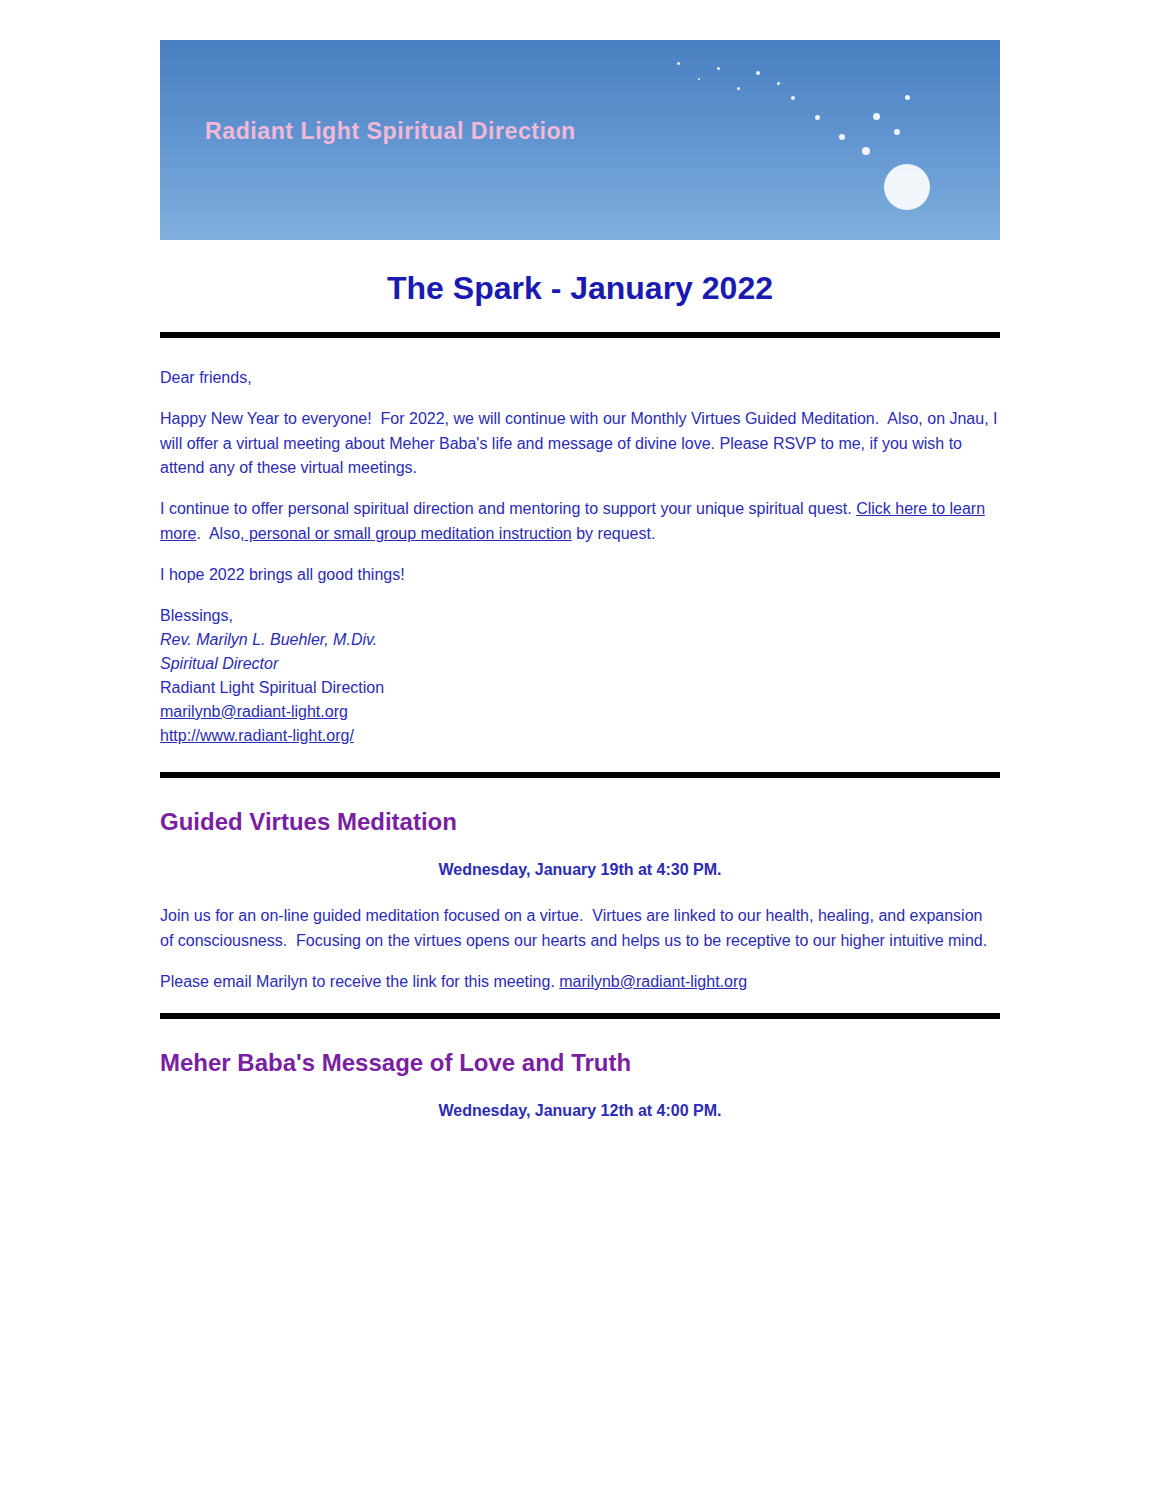Radiant Light Spiritual Direction
The Spark - January 2022
Dear friends,
Happy New Year to everyone! For 2022, we will continue with our Monthly Virtues Guided Meditation. Also, on Jnau, I will offer a virtual meeting about Meher Baba's life and message of divine love. Please RSVP to me, if you wish to attend any of these virtual meetings.
I continue to offer personal spiritual direction and mentoring to support your unique spiritual quest. Click here to learn more. Also, personal or small group meditation instruction by request.
I hope 2022 brings all good things!
Blessings,
Rev. Marilyn L. Buehler, M.Div.
Spiritual Director
Radiant Light Spiritual Direction
marilynb@radiant-light.org
http://www.radiant-light.org/
Guided Virtues Meditation
Wednesday, January 19th at 4:30 PM.
Join us for an on-line guided meditation focused on a virtue. Virtues are linked to our health, healing, and expansion of consciousness. Focusing on the virtues opens our hearts and helps us to be receptive to our higher intuitive mind.
Please email Marilyn to receive the link for this meeting. marilynb@radiant-light.org
Meher Baba's Message of Love and Truth
Wednesday, January 12th at 4:00 PM.